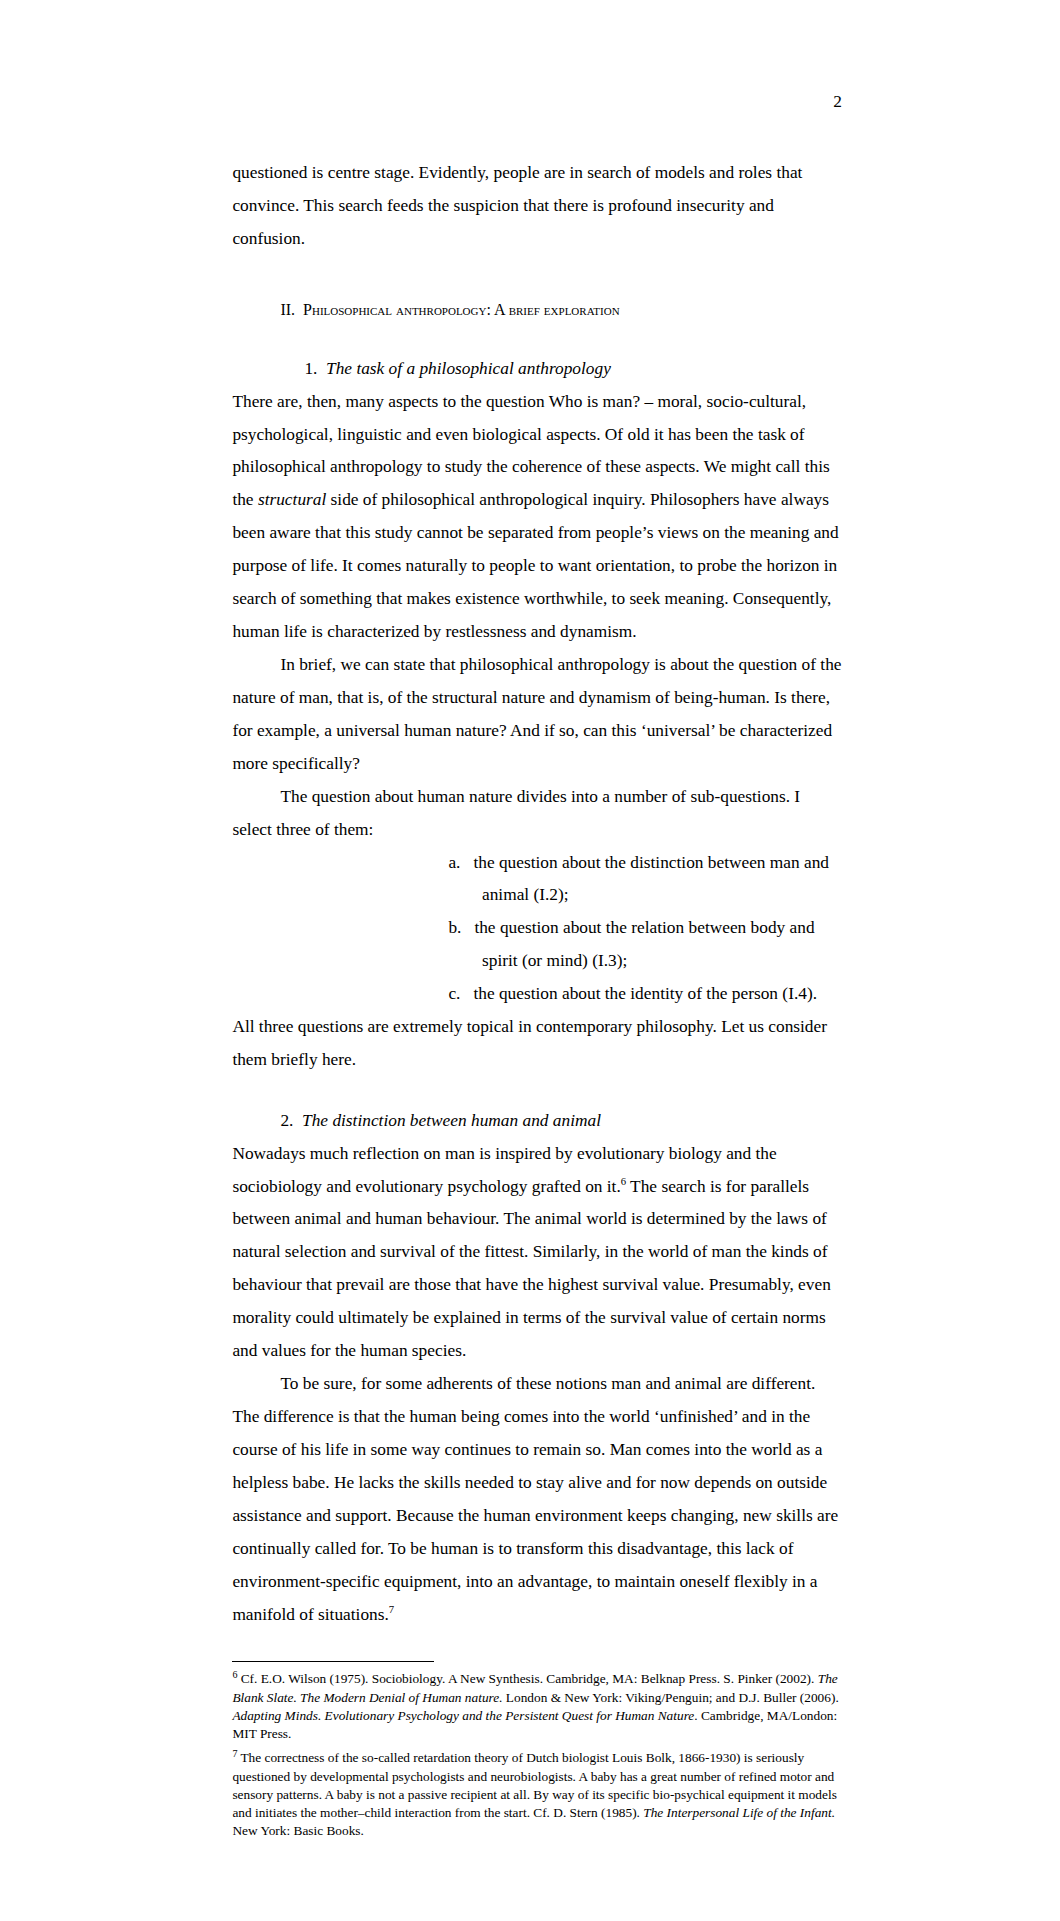2
questioned is centre stage. Evidently, people are in search of models and roles that convince. This search feeds the suspicion that there is profound insecurity and confusion.
II. Philosophical anthropology: A brief exploration
1. The task of a philosophical anthropology
There are, then, many aspects to the question Who is man? – moral, socio-cultural, psychological, linguistic and even biological aspects. Of old it has been the task of philosophical anthropology to study the coherence of these aspects. We might call this the structural side of philosophical anthropological inquiry. Philosophers have always been aware that this study cannot be separated from people’s views on the meaning and purpose of life. It comes naturally to people to want orientation, to probe the horizon in search of something that makes existence worthwhile, to seek meaning. Consequently, human life is characterized by restlessness and dynamism.
In brief, we can state that philosophical anthropology is about the question of the nature of man, that is, of the structural nature and dynamism of being-human. Is there, for example, a universal human nature? And if so, can this ‘universal’ be characterized more specifically?
The question about human nature divides into a number of sub-questions. I select three of them:
a. the question about the distinction between man and animal (I.2);
b. the question about the relation between body and spirit (or mind) (I.3);
c. the question about the identity of the person (I.4).
All three questions are extremely topical in contemporary philosophy. Let us consider them briefly here.
2. The distinction between human and animal
Nowadays much reflection on man is inspired by evolutionary biology and the sociobiology and evolutionary psychology grafted on it.6 The search is for parallels between animal and human behaviour. The animal world is determined by the laws of natural selection and survival of the fittest. Similarly, in the world of man the kinds of behaviour that prevail are those that have the highest survival value. Presumably, even morality could ultimately be explained in terms of the survival value of certain norms and values for the human species.
To be sure, for some adherents of these notions man and animal are different. The difference is that the human being comes into the world ‘unfinished’ and in the course of his life in some way continues to remain so. Man comes into the world as a helpless babe. He lacks the skills needed to stay alive and for now depends on outside assistance and support. Because the human environment keeps changing, new skills are continually called for. To be human is to transform this disadvantage, this lack of environment-specific equipment, into an advantage, to maintain oneself flexibly in a manifold of situations.7
6 Cf. E.O. Wilson (1975). Sociobiology. A New Synthesis. Cambridge, MA: Belknap Press. S. Pinker (2002). The Blank Slate. The Modern Denial of Human nature. London & New York: Viking/Penguin; and D.J. Buller (2006). Adapting Minds. Evolutionary Psychology and the Persistent Quest for Human Nature. Cambridge, MA/London: MIT Press.
7 The correctness of the so-called retardation theory of Dutch biologist Louis Bolk, 1866-1930) is seriously questioned by developmental psychologists and neurobiologists. A baby has a great number of refined motor and sensory patterns. A baby is not a passive recipient at all. By way of its specific bio-psychical equipment it models and initiates the mother–child interaction from the start. Cf. D. Stern (1985). The Interpersonal Life of the Infant. New York: Basic Books.